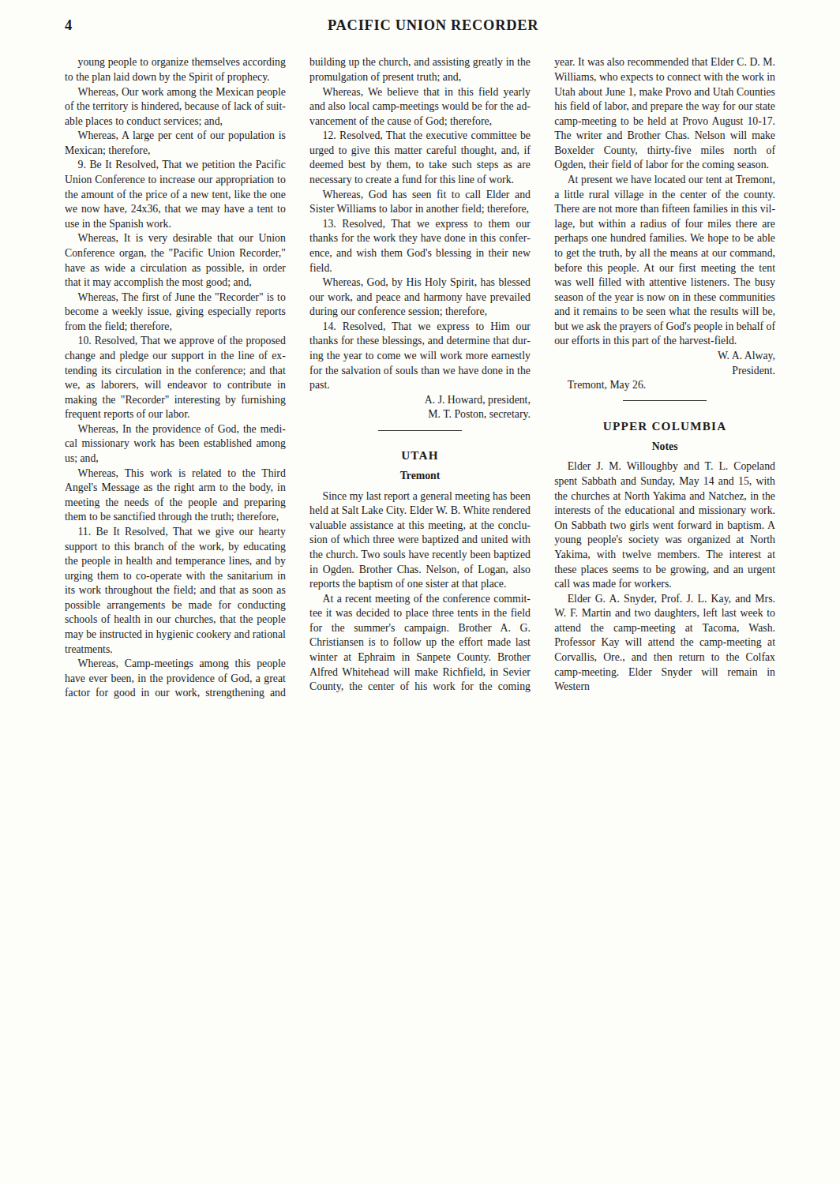4
PACIFIC UNION RECORDER
young people to organize themselves according to the plan laid down by the Spirit of prophecy.
Whereas, Our work among the Mexican people of the territory is hindered, because of lack of suitable places to conduct services; and,
Whereas, A large per cent of our population is Mexican; therefore,
9. Be It Resolved, That we petition the Pacific Union Conference to increase our appropriation to the amount of the price of a new tent, like the one we now have, 24x36, that we may have a tent to use in the Spanish work.
Whereas, It is very desirable that our Union Conference organ, the "Pacific Union Recorder," have as wide a circulation as possible, in order that it may accomplish the most good; and,
Whereas, The first of June the "Recorder" is to become a weekly issue, giving especially reports from the field; therefore,
10. Resolved, That we approve of the proposed change and pledge our support in the line of extending its circulation in the conference; and that we, as laborers, will endeavor to contribute in making the "Recorder" interesting by furnishing frequent reports of our labor.
Whereas, In the providence of God, the medical missionary work has been established among us; and,
Whereas, This work is related to the Third Angel's Message as the right arm to the body, in meeting the needs of the people and preparing them to be sanctified through the truth; therefore,
11. Be It Resolved, That we give our hearty support to this branch of the work, by educating the people in health and temperance lines, and by urging them to co-operate with the sanitarium in its work throughout the field; and that as soon as possible arrangements be made for conducting schools of health in our churches, that the people may be instructed in hygienic cookery and rational treatments.
Whereas, Camp-meetings among this people have ever been, in the providence of God, a great factor for good in our work, strengthening and building up the church, and assisting greatly in the promulgation of present truth; and,
Whereas, We believe that in this field yearly and also local camp-meetings would be for the advancement of the cause of God; therefore,
12. Resolved, That the executive committee be urged to give this matter careful thought, and, if deemed best by them, to take such steps as are necessary to create a fund for this line of work.
Whereas, God has seen fit to call Elder and Sister Williams to labor in another field; therefore,
13. Resolved, That we express to them our thanks for the work they have done in this conference, and wish them God's blessing in their new field.
Whereas, God, by His Holy Spirit, has blessed our work, and peace and harmony have prevailed during our conference session; therefore,
14. Resolved, That we express to Him our thanks for these blessings, and determine that during the year to come we will work more earnestly for the salvation of souls than we have done in the past.
A. J. Howard, president, M. T. Poston, secretary.
UTAH
Tremont
Since my last report a general meeting has been held at Salt Lake City. Elder W. B. White rendered valuable assistance at this meeting, at the conclusion of which three were baptized and united with the church. Two souls have recently been baptized in Ogden. Brother Chas. Nelson, of Logan, also reports the baptism of one sister at that place.
At a recent meeting of the conference committee it was decided to place three tents in the field for the summer's campaign. Brother A. G. Christiansen is to follow up the effort made last winter at Ephraim in Sanpete County. Brother Alfred Whitehead will make Richfield, in Sevier County, the center of his work for the coming year. It was also recommended that Elder C. D. M. Williams, who expects to connect with the work in Utah about June 1, make Provo and Utah Counties his field of labor, and prepare the way for our state camp-meeting to be held at Provo August 10-17. The writer and Brother Chas. Nelson will make Boxelder County, thirty-five miles north of Ogden, their field of labor for the coming season.
At present we have located our tent at Tremont, a little rural village in the center of the county. There are not more than fifteen families in this village, but within a radius of four miles there are perhaps one hundred families. We hope to be able to get the truth, by all the means at our command, before this people. At our first meeting the tent was well filled with attentive listeners. The busy season of the year is now on in these communities and it remains to be seen what the results will be, but we ask the prayers of God's people in behalf of our efforts in this part of the harvest-field.
W. A. Alway, President.
Tremont, May 26.
UPPER COLUMBIA
Notes
Elder J. M. Willoughby and T. L. Copeland spent Sabbath and Sunday, May 14 and 15, with the churches at North Yakima and Natchez, in the interests of the educational and missionary work. On Sabbath two girls went forward in baptism. A young people's society was organized at North Yakima, with twelve members. The interest at these places seems to be growing, and an urgent call was made for workers.
Elder G. A. Snyder, Prof. J. L. Kay, and Mrs. W. F. Martin and two daughters, left last week to attend the camp-meeting at Tacoma, Wash. Professor Kay will attend the camp-meeting at Corvallis, Ore., and then return to the Colfax camp-meeting. Elder Snyder will remain in Western